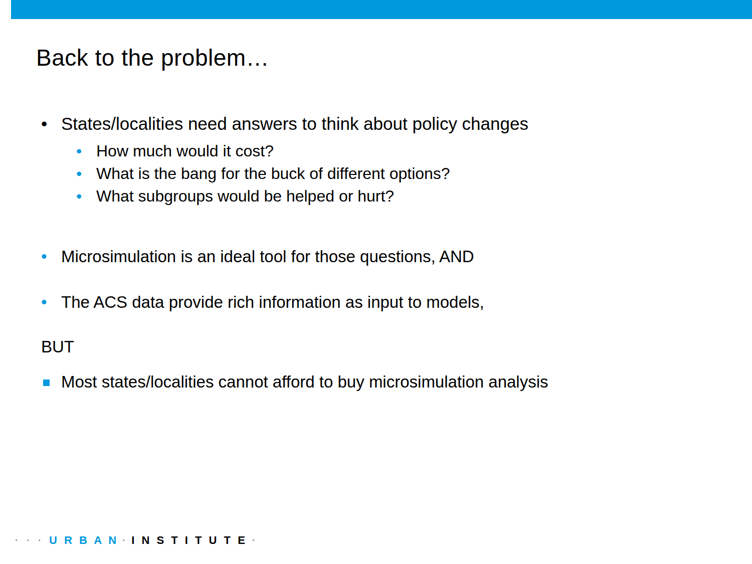Back to the problem…
States/localities need answers to think about policy changes
How much would it cost?
What is the bang for the buck of different options?
What subgroups would be helped or hurt?
Microsimulation is an ideal tool for those questions, AND
The ACS data provide rich information as input to models,
BUT
Most states/localities cannot afford to buy microsimulation analysis
· · · U R B A N · I N S T I T U T E ·